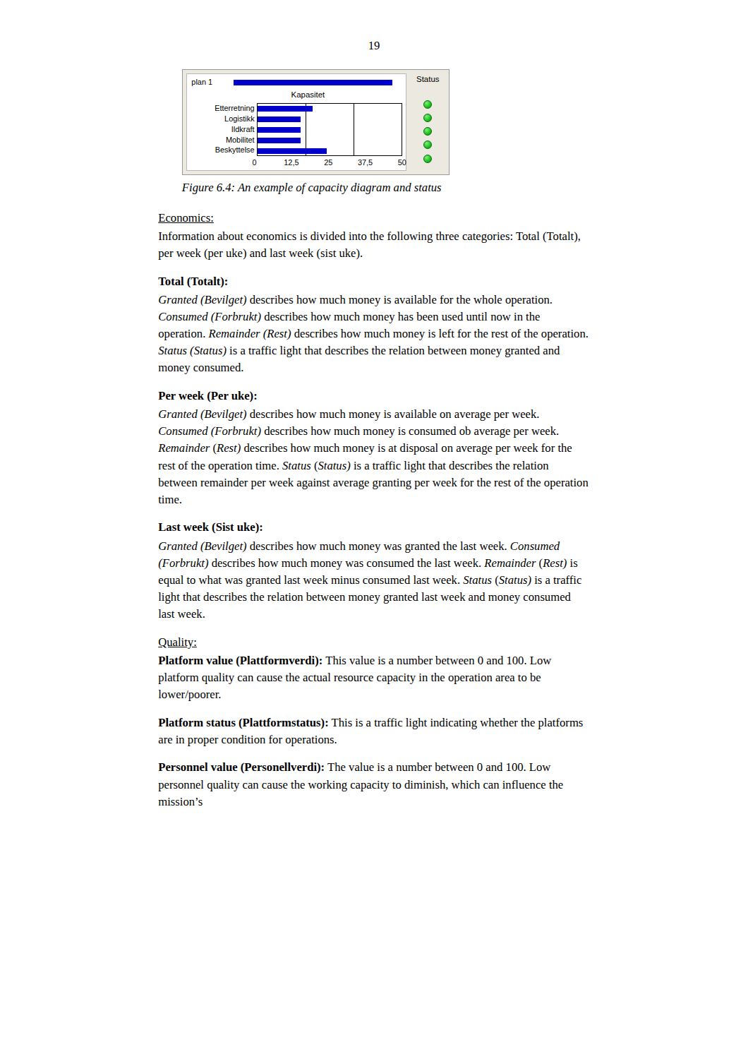19
plan 1
Kapasitet
Etterretning
Logistikk
Ildkraft
Mobilitet
Beskyttelse
0 12,5 25 37,5 50
Status
Figure 6.4: An example of capacity diagram and status
Economics:
Information about economics is divided into the following three categories: Total (Totalt), per week (per uke) and last week (sist uke).
Total (Totalt):
Granted (Bevilget) describes how much money is available for the whole operation. Consumed (Forbrukt) describes how much money has been used until now in the operation. Remainder (Rest) describes how much money is left for the rest of the operation. Status (Status) is a traffic light that describes the relation between money granted and money consumed.
Per week (Per uke):
Granted (Bevilget) describes how much money is available on average per week. Consumed (Forbrukt) describes how much money is consumed ob average per week. Remainder (Rest) describes how much money is at disposal on average per week for the rest of the operation time. Status (Status) is a traffic light that describes the relation between remainder per week against average granting per week for the rest of the operation time.
Last week (Sist uke):
Granted (Bevilget) describes how much money was granted the last week. Consumed (Forbrukt) describes how much money was consumed the last week. Remainder (Rest) is equal to what was granted last week minus consumed last week. Status (Status) is a traffic light that describes the relation between money granted last week and money consumed last week.
Quality:
Platform value (Plattformverdi): This value is a number between 0 and 100. Low platform quality can cause the actual resource capacity in the operation area to be lower/poorer.
Platform status (Plattformstatus): This is a traffic light indicating whether the platforms are in proper condition for operations.
Personnel value (Personellverdi): The value is a number between 0 and 100. Low personnel quality can cause the working capacity to diminish, which can influence the mission’s